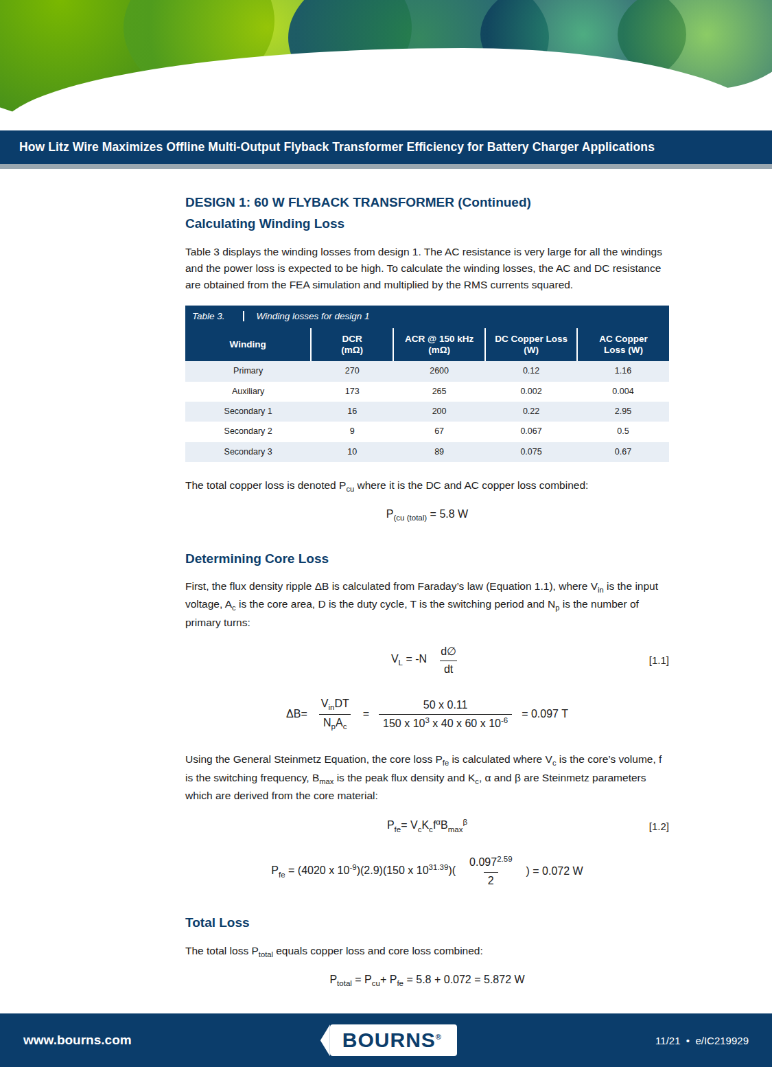How Litz Wire Maximizes Offline Multi-Output Flyback Transformer Efficiency for Battery Charger Applications
DESIGN 1: 60 W FLYBACK TRANSFORMER (Continued)
Calculating Winding Loss
Table 3 displays the winding losses from design 1. The AC resistance is very large for all the windings and the power loss is expected to be high. To calculate the winding losses, the AC and DC resistance are obtained from the FEA simulation and multiplied by the RMS currents squared.
Table 3. Winding losses for design 1
| Winding | DCR (mΩ) | ACR @ 150 kHz (mΩ) | DC Copper Loss (W) | AC Copper Loss (W) |
| --- | --- | --- | --- | --- |
| Primary | 270 | 2600 | 0.12 | 1.16 |
| Auxiliary | 173 | 265 | 0.002 | 0.004 |
| Secondary 1 | 16 | 200 | 0.22 | 2.95 |
| Secondary 2 | 9 | 67 | 0.067 | 0.5 |
| Secondary 3 | 10 | 89 | 0.075 | 0.67 |
The total copper loss is denoted Pcu where it is the DC and AC copper loss combined:
P(cu (total) = 5.8 W
Determining Core Loss
First, the flux density ripple ΔB is calculated from Faraday’s law (Equation 1.1), where Vin is the input voltage, Ac is the core area, D is the duty cycle, T is the switching period and Np is the number of primary turns:
VL = -N d∅dt [1.1]
ΔB= VinDT NpAc = 50 x 0.11150 x 103 x 40 x 60 x 10-6 = 0.097 T
Using the General Steinmetz Equation, the core loss Pfe is calculated where Vc is the core’s volume, f is the switching frequency, Bmax is the peak flux density and Kc, α and β are Steinmetz parameters which are derived from the core material:
Pfe= VcKcfαBmaxβ [1.2]
Pfe = (4020 x 10-9)(2.9)(150 x 1031.39)( 0.0972.592 ) = 0.072 W
Total Loss
The total loss Ptotal equals copper loss and core loss combined:
Ptotal = Pcu+ Pfe = 5.8 + 0.072 = 5.872 W
www.bourns.com
BOURNS®
11/21 • e/IC219929